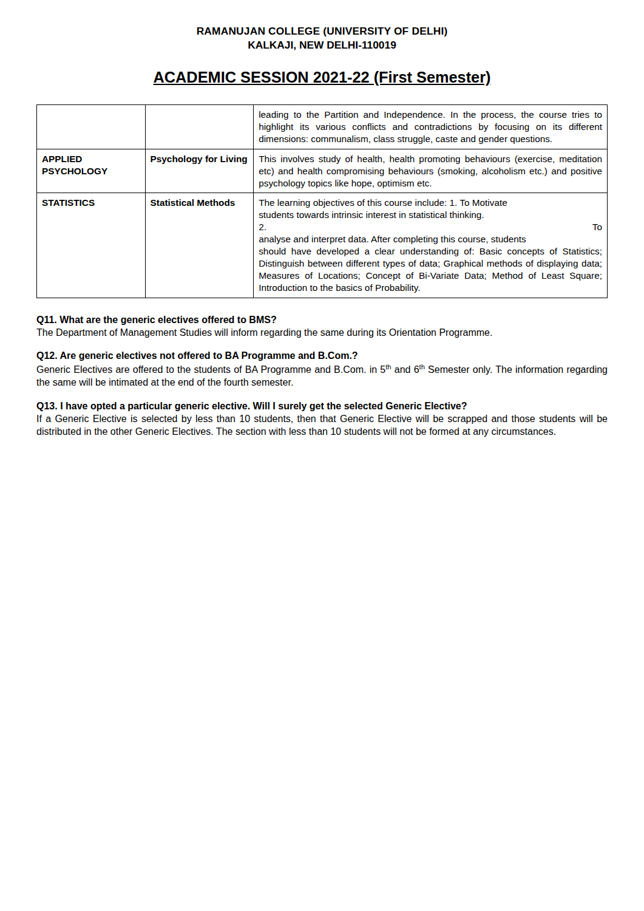RAMANUJAN COLLEGE (UNIVERSITY OF DELHI)
KALKAJI, NEW DELHI-110019
ACADEMIC SESSION 2021-22 (First Semester)
| | | leading to the Partition and Independence. In the process, the course tries to highlight its various conflicts and contradictions by focusing on its different dimensions: communalism, class struggle, caste and gender questions. |
| APPLIED PSYCHOLOGY | Psychology for Living | This involves study of health, health promoting behaviours (exercise, meditation etc) and health compromising behaviours (smoking, alcoholism etc.) and positive psychology topics like hope, optimism etc. |
| STATISTICS | Statistical Methods | The learning objectives of this course include: 1. To Motivate students towards intrinsic interest in statistical thinking. 2. To analyse and interpret data. After completing this course, students should have developed a clear understanding of: Basic concepts of Statistics; Distinguish between different types of data; Graphical methods of displaying data; Measures of Locations; Concept of Bi-Variate Data; Method of Least Square; Introduction to the basics of Probability. |
Q11. What are the generic electives offered to BMS?
The Department of Management Studies will inform regarding the same during its Orientation Programme.
Q12. Are generic electives not offered to BA Programme and B.Com.?
Generic Electives are offered to the students of BA Programme and B.Com. in 5th and 6th Semester only. The information regarding the same will be intimated at the end of the fourth semester.
Q13. I have opted a particular generic elective. Will I surely get the selected Generic Elective?
If a Generic Elective is selected by less than 10 students, then that Generic Elective will be scrapped and those students will be distributed in the other Generic Electives. The section with less than 10 students will not be formed at any circumstances.